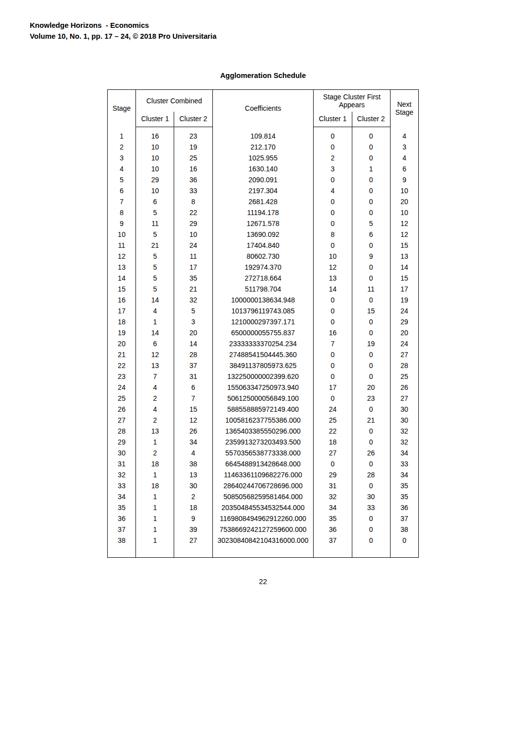Knowledge Horizons - Economics
Volume 10, No. 1, pp. 17 – 24, © 2018 Pro Universitaria
Agglomeration Schedule
| Stage | Cluster Combined | Coefficients | Stage Cluster First Appears | Next Stage |
| --- | --- | --- | --- | --- |
| Cluster 1 | Cluster 2 | Cluster 1 | Cluster 2 |
| 1 | 16 | 23 | 109.814 | 0 | 0 | 4 |
| 2 | 10 | 19 | 212.170 | 0 | 0 | 3 |
| 3 | 10 | 25 | 1025.955 | 2 | 0 | 4 |
| 4 | 10 | 16 | 1630.140 | 3 | 1 | 6 |
| 5 | 29 | 36 | 2090.091 | 0 | 0 | 9 |
| 6 | 10 | 33 | 2197.304 | 4 | 0 | 10 |
| 7 | 6 | 8 | 2681.428 | 0 | 0 | 20 |
| 8 | 5 | 22 | 11194.178 | 0 | 0 | 10 |
| 9 | 11 | 29 | 12671.578 | 0 | 5 | 12 |
| 10 | 5 | 10 | 13690.092 | 8 | 6 | 12 |
| 11 | 21 | 24 | 17404.840 | 0 | 0 | 15 |
| 12 | 5 | 11 | 80602.730 | 10 | 9 | 13 |
| 13 | 5 | 17 | 192974.370 | 12 | 0 | 14 |
| 14 | 5 | 35 | 272718.664 | 13 | 0 | 15 |
| 15 | 5 | 21 | 511798.704 | 14 | 11 | 17 |
| 16 | 14 | 32 | 1000000138634.948 | 0 | 0 | 19 |
| 17 | 4 | 5 | 1013796119743.085 | 0 | 15 | 24 |
| 18 | 1 | 3 | 1210000297397.171 | 0 | 0 | 29 |
| 19 | 14 | 20 | 6500000055755.837 | 16 | 0 | 20 |
| 20 | 6 | 14 | 23333333370254.234 | 7 | 19 | 24 |
| 21 | 12 | 28 | 27488541504445.360 | 0 | 0 | 27 |
| 22 | 13 | 37 | 38491137805973.625 | 0 | 0 | 28 |
| 23 | 7 | 31 | 132250000002399.620 | 0 | 0 | 25 |
| 24 | 4 | 6 | 155063347250973.940 | 17 | 20 | 26 |
| 25 | 2 | 7 | 506125000056849.100 | 0 | 23 | 27 |
| 26 | 4 | 15 | 588558885972149.400 | 24 | 0 | 30 |
| 27 | 2 | 12 | 1005816237755386.000 | 25 | 21 | 30 |
| 28 | 13 | 26 | 1365403385550296.000 | 22 | 0 | 32 |
| 29 | 1 | 34 | 2359913273203493.500 | 18 | 0 | 32 |
| 30 | 2 | 4 | 5570356538773338.000 | 27 | 26 | 34 |
| 31 | 18 | 38 | 6645488913428648.000 | 0 | 0 | 33 |
| 32 | 1 | 13 | 11463361109682276.000 | 29 | 28 | 34 |
| 33 | 18 | 30 | 28640244706728696.000 | 31 | 0 | 35 |
| 34 | 1 | 2 | 50850568259581464.000 | 32 | 30 | 35 |
| 35 | 1 | 18 | 203504845534532544.000 | 34 | 33 | 36 |
| 36 | 1 | 9 | 1169808494962912260.000 | 35 | 0 | 37 |
| 37 | 1 | 39 | 7538669242127259600.000 | 36 | 0 | 38 |
| 38 | 1 | 27 | 30230840842104316000.000 | 37 | 0 | 0 |
22